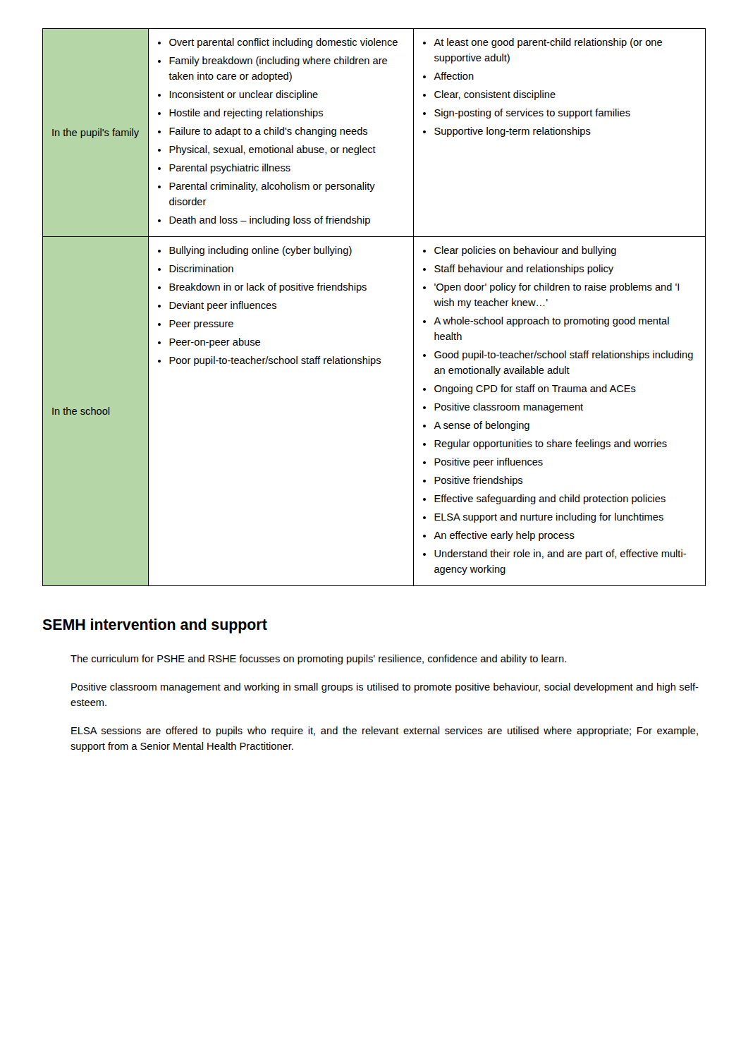| In the pupil's family | Overt parental conflict including domestic violence Family breakdown (including where children are taken into care or adopted) Inconsistent or unclear discipline Hostile and rejecting relationships Failure to adapt to a child's changing needs Physical, sexual, emotional abuse, or neglect Parental psychiatric illness Parental criminality, alcoholism or personality disorder Death and loss – including loss of friendship | At least one good parent-child relationship (or one supportive adult) Affection Clear, consistent discipline Sign-posting of services to support families Supportive long-term relationships |
| In the school | Bullying including online (cyber bullying) Discrimination Breakdown in or lack of positive friendships Deviant peer influences Peer pressure Peer-on-peer abuse Poor pupil-to-teacher/school staff relationships | Clear policies on behaviour and bullying Staff behaviour and relationships policy 'Open door' policy for children to raise problems and 'I wish my teacher knew…' A whole-school approach to promoting good mental health Good pupil-to-teacher/school staff relationships including an emotionally available adult Ongoing CPD for staff on Trauma and ACEs Positive classroom management A sense of belonging Regular opportunities to share feelings and worries Positive peer influences Positive friendships Effective safeguarding and child protection policies ELSA support and nurture including for lunchtimes An effective early help process Understand their role in, and are part of, effective multi-agency working |
SEMH intervention and support
The curriculum for PSHE and RSHE focusses on promoting pupils' resilience, confidence and ability to learn.
Positive classroom management and working in small groups is utilised to promote positive behaviour, social development and high self-esteem.
ELSA sessions are offered to pupils who require it, and the relevant external services are utilised where appropriate; For example, support from a Senior Mental Health Practitioner.